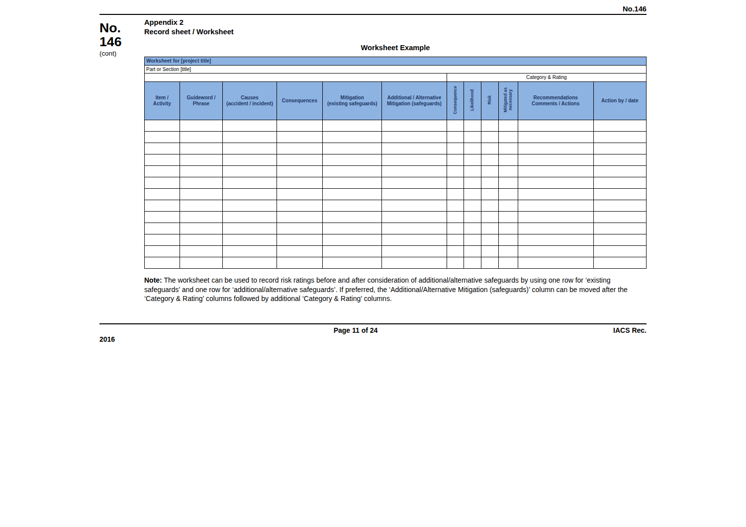No.146
No.
146
(cont)
Appendix 2
Record sheet / Worksheet
Worksheet Example
| Worksheet for [project title] |
| Part or Section [title] |
| | Category & Rating |
| Item / Activity | Guideword / Phrase | Causes (accident / incident) | Consequences | Mitigation (existing safeguards) | Additional / Alternative Mitigation (safeguards) | Consequence | Likelihood | Risk | Mitigated as necessary | Recommendations Comments / Actions | Action by / date |
Note: The worksheet can be used to record risk ratings before and after consideration of additional/alternative safeguards by using one row for ‘existing safeguards’ and one row for ‘additional/alternative safeguards’. If preferred, the ‘Additional/Alternative Mitigation (safeguards)’ column can be moved after the ‘Category & Rating’ columns followed by additional ‘Category & Rating’ columns.
Page 11 of 24
IACS Rec.
2016